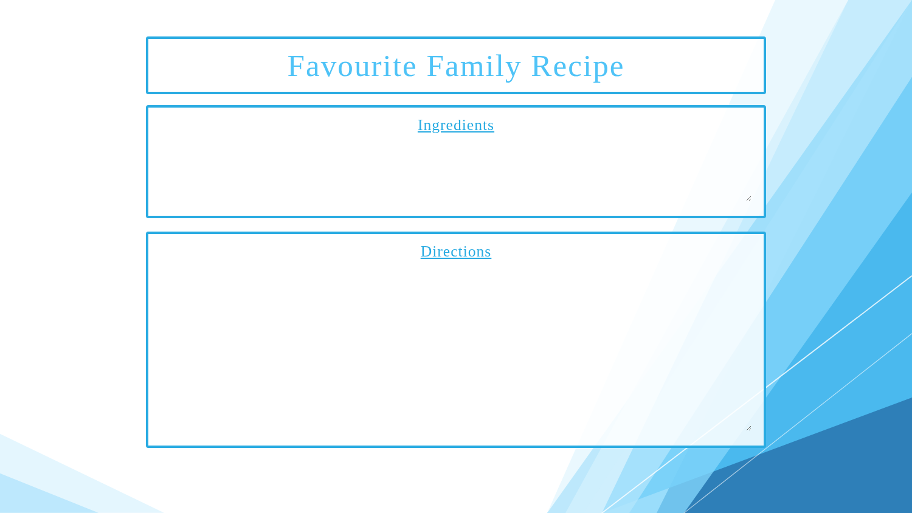Favourite Family Recipe
Ingredients
Directions